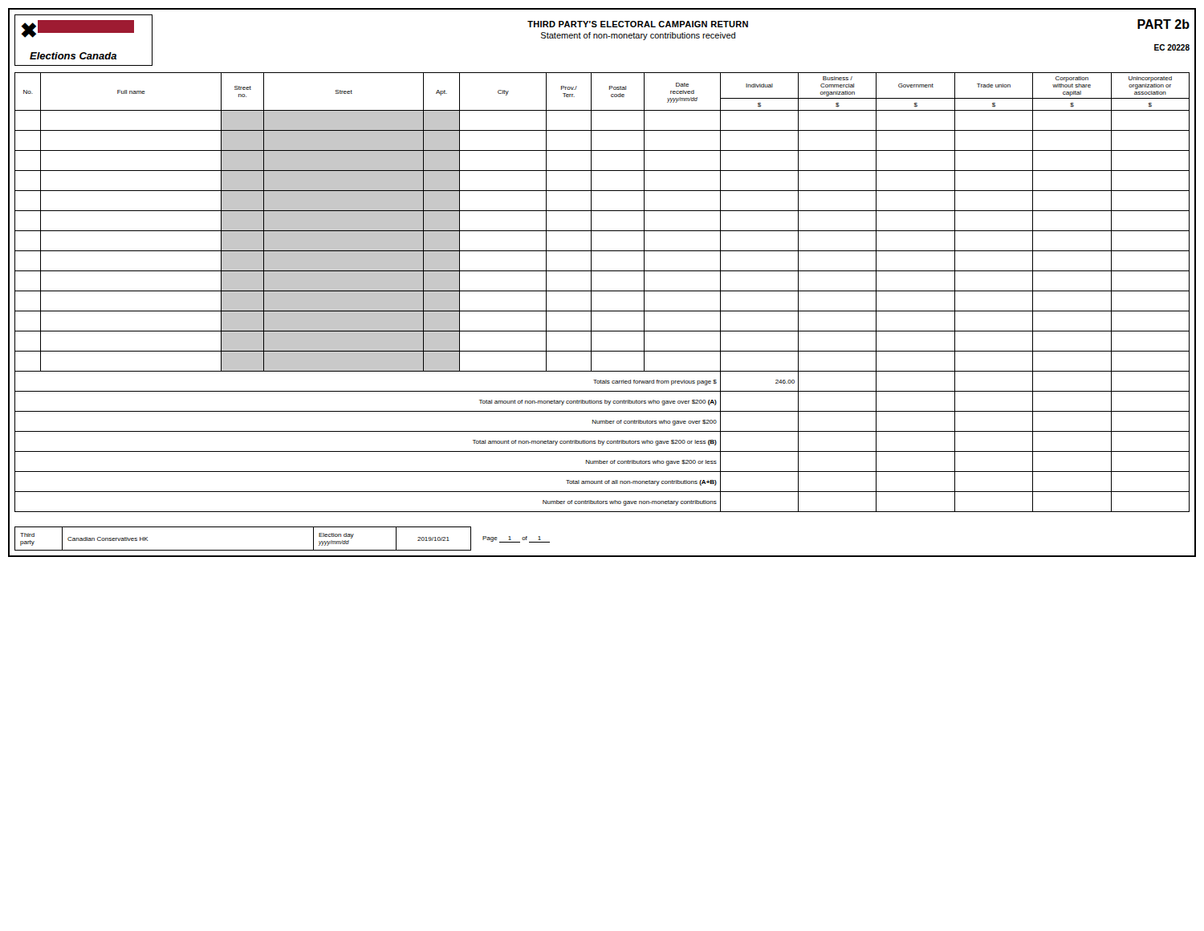✖
Elections Canada
THIRD PARTY'S ELECTORAL CAMPAIGN RETURN
Statement of non-monetary contributions received
PART 2b
EC 20228
| No. | Full name | Street no. | Street | Apt. | City | Prov./ Terr. | Postal code | Date received yyyy/mm/dd | Individual | Business / Commercial organization | Government | Trade union | Corporation without share capital | Unincorporated organization or association |
| --- | --- | --- | --- | --- | --- | --- | --- | --- | --- | --- | --- | --- | --- | --- |
| $ | $ | $ | $ | $ | $ |
| Totals carried forward from previous page $ | 246.00 | | | | | |
| Total amount of non-monetary contributions by contributors who gave over $200 (A) | | | | | | |
| Number of contributors who gave over $200 | | | | | | |
| Total amount of non-monetary contributions by contributors who gave $200 or less (B) | | | | | | |
| Number of contributors who gave $200 or less | | | | | | |
| Total amount of all non-monetary contributions (A+B) | | | | | | |
| Number of contributors who gave non-monetary contributions | | | | | | |
| Third party | Canadian Conservatives HK | Election day yyyy/mm/dd | 2019/10/21 | Page 1 of 1 |